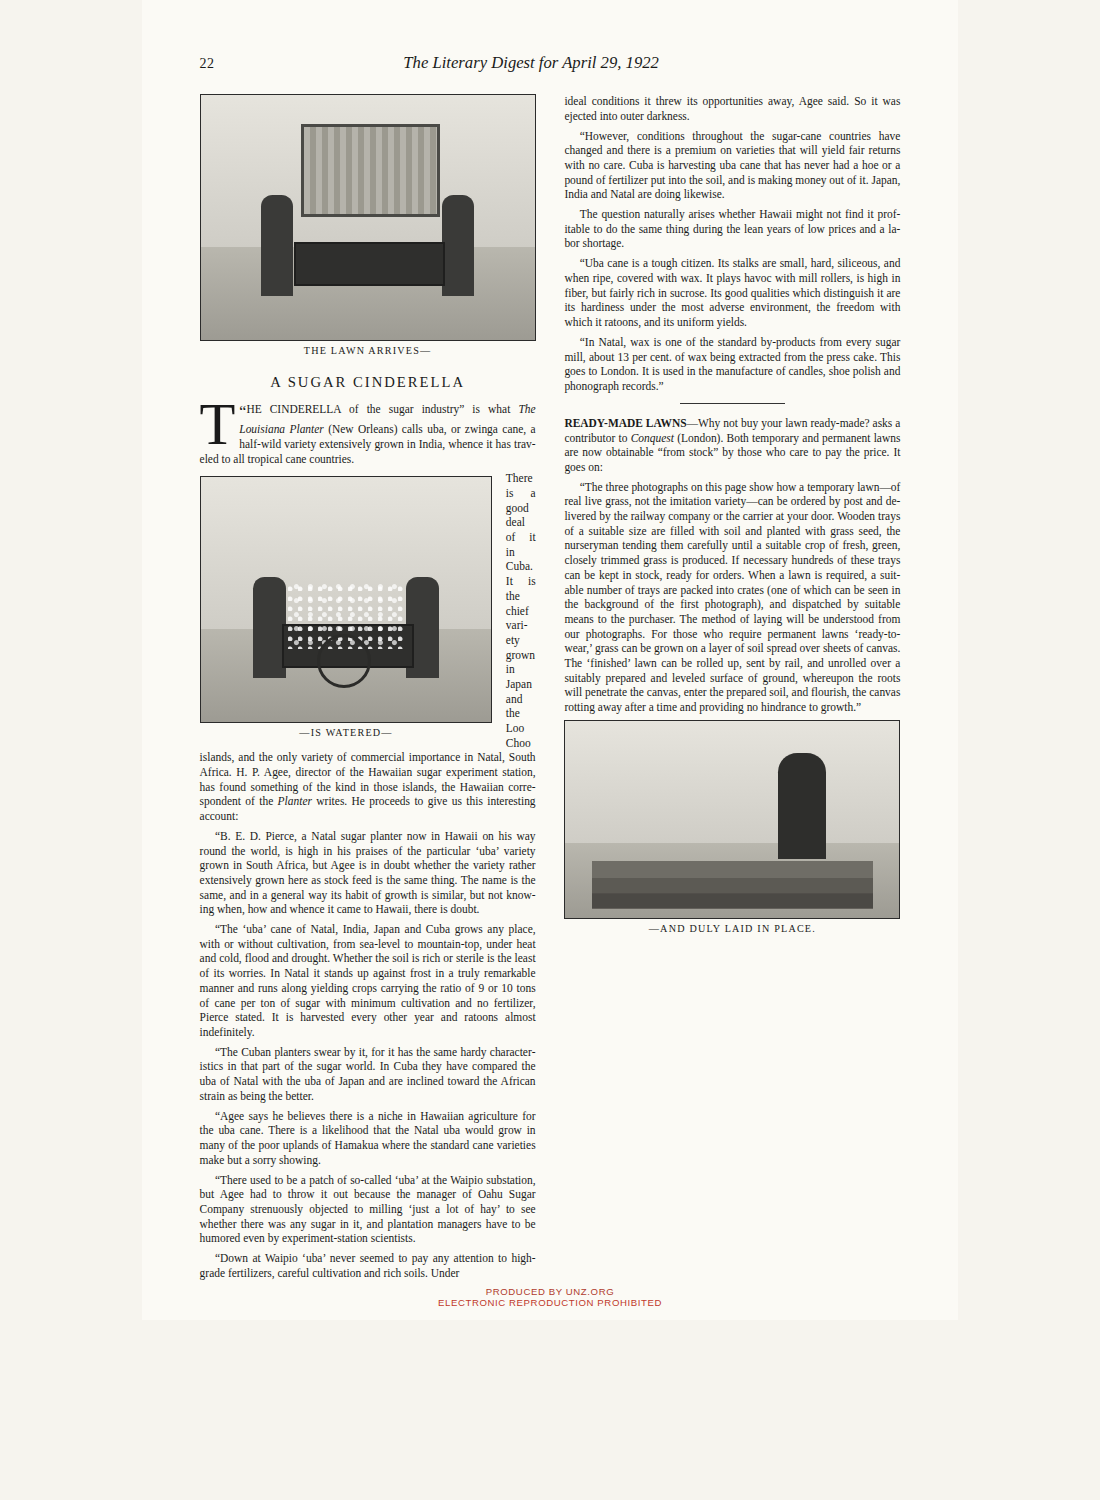22
The Literary Digest for April 29, 1922
The Lawn Arrives—
A SUGAR CINDERELLA
“THE CINDERELLA of the sugar industry” is what The Louisiana Planter (New Orleans) calls uba, or zwinga cane, a half-wild variety extensively grown in India, whence it has traveled to all tropical cane countries.
—Is Watered—
There is a good deal of it in Cuba. It is the chief variety grown in Japan and the Loo Choo islands, and the only variety of commercial importance in Natal, South Africa. H. P. Agee, director of the Hawaiian sugar experiment station, has found something of the kind in those islands, the Hawaiian correspondent of the Planter writes. He proceeds to give us this interesting account:
“B. E. D. Pierce, a Natal sugar planter now in Hawaii on his way round the world, is high in his praises of the particular ‘uba’ variety grown in South Africa, but Agee is in doubt whether the variety rather extensively grown here as stock feed is the same thing. The name is the same, and in a general way its habit of growth is similar, but not knowing when, how and whence it came to Hawaii, there is doubt.
“The ‘uba’ cane of Natal, India, Japan and Cuba grows any place, with or without cultivation, from sea-level to mountain-top, under heat and cold, flood and drought. Whether the soil is rich or sterile is the least of its worries. In Natal it stands up against frost in a truly remarkable manner and runs along yielding crops carrying the ratio of 9 or 10 tons of cane per ton of sugar with minimum cultivation and no fertilizer, Pierce stated. It is harvested every other year and ratoons almost indefinitely.
“The Cuban planters swear by it, for it has the same hardy characteristics in that part of the sugar world. In Cuba they have compared the uba of Natal with the uba of Japan and are inclined toward the African strain as being the better.
“Agee says he believes there is a niche in Hawaiian agriculture for the uba cane. There is a likelihood that the Natal uba would grow in many of the poor uplands of Hamakua where the standard cane varieties make but a sorry showing.
“There used to be a patch of so-called ‘uba’ at the Waipio substation, but Agee had to throw it out because the manager of Oahu Sugar Company strenuously objected to milling ‘just a lot of hay’ to see whether there was any sugar in it, and plantation managers have to be humored even by experiment-station scientists.
“Down at Waipio ‘uba’ never seemed to pay any attention to high-grade fertilizers, careful cultivation and rich soils. Under
ideal conditions it threw its opportunities away, Agee said. So it was ejected into outer darkness.
“However, conditions throughout the sugar-cane countries have changed and there is a premium on varieties that will yield fair returns with no care. Cuba is harvesting uba cane that has never had a hoe or a pound of fertilizer put into the soil, and is making money out of it. Japan, India and Natal are doing likewise.
The question naturally arises whether Hawaii might not find it profitable to do the same thing during the lean years of low prices and a labor shortage.
“Uba cane is a tough citizen. Its stalks are small, hard, siliceous, and when ripe, covered with wax. It plays havoc with mill rollers, is high in fiber, but fairly rich in sucrose. Its good qualities which distinguish it are its hardiness under the most adverse environment, the freedom with which it ratoons, and its uniform yields.
“In Natal, wax is one of the standard by-products from every sugar mill, about 13 per cent. of wax being extracted from the press cake. This goes to London. It is used in the manufacture of candles, shoe polish and phonograph records.”
READY-MADE LAWNS—Why not buy your lawn ready-made? asks a contributor to Conquest (London). Both temporary and permanent lawns are now obtainable “from stock” by those who care to pay the price. It goes on:
“The three photographs on this page show how a temporary lawn—of real live grass, not the imitation variety—can be ordered by post and delivered by the railway company or the carrier at your door. Wooden trays of a suitable size are filled with soil and planted with grass seed, the nurseryman tending them carefully until a suitable crop of fresh, green, closely trimmed grass is produced. If necessary hundreds of these trays can be kept in stock, ready for orders. When a lawn is required, a suitable number of trays are packed into crates (one of which can be seen in the background of the first photograph), and dispatched by suitable means to the purchaser. The method of laying will be understood from our photographs. For those who require permanent lawns ‘ready-to-wear,’ grass can be grown on a layer of soil spread over sheets of canvas. The ‘finished’ lawn can be rolled up, sent by rail, and unrolled over a suitably prepared and leveled surface of ground, whereupon the roots will penetrate the canvas, enter the prepared soil, and flourish, the canvas rotting away after a time and providing no hindrance to growth.”
—And Duly Laid in Place.
PRODUCED BY UNZ.ORG
ELECTRONIC REPRODUCTION PROHIBITED